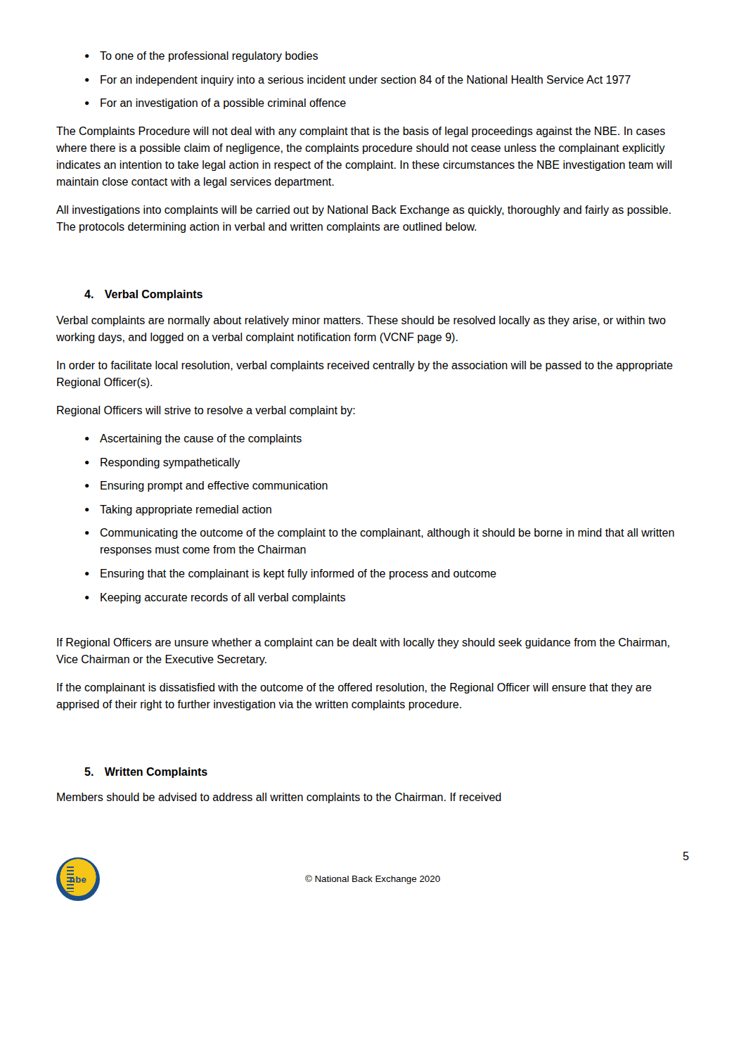To one of the professional regulatory bodies
For an independent inquiry into a serious incident under section 84 of the National Health Service Act 1977
For an investigation of a possible criminal offence
The Complaints Procedure will not deal with any complaint that is the basis of legal proceedings against the NBE. In cases where there is a possible claim of negligence, the complaints procedure should not cease unless the complainant explicitly indicates an intention to take legal action in respect of the complaint. In these circumstances the NBE investigation team will maintain close contact with a legal services department.
All investigations into complaints will be carried out by National Back Exchange as quickly, thoroughly and fairly as possible. The protocols determining action in verbal and written complaints are outlined below.
4. Verbal Complaints
Verbal complaints are normally about relatively minor matters. These should be resolved locally as they arise, or within two working days, and logged on a verbal complaint notification form (VCNF page 9).
In order to facilitate local resolution, verbal complaints received centrally by the association will be passed to the appropriate Regional Officer(s).
Regional Officers will strive to resolve a verbal complaint by:
Ascertaining the cause of the complaints
Responding sympathetically
Ensuring prompt and effective communication
Taking appropriate remedial action
Communicating the outcome of the complaint to the complainant, although it should be borne in mind that all written responses must come from the Chairman
Ensuring that the complainant is kept fully informed of the process and outcome
Keeping accurate records of all verbal complaints
If Regional Officers are unsure whether a complaint can be dealt with locally they should seek guidance from the Chairman, Vice Chairman or the Executive Secretary.
If the complainant is dissatisfied with the outcome of the offered resolution, the Regional Officer will ensure that they are apprised of their right to further investigation via the written complaints procedure.
5. Written Complaints
Members should be advised to address all written complaints to the Chairman. If received
5
nbe
© National Back Exchange 2020